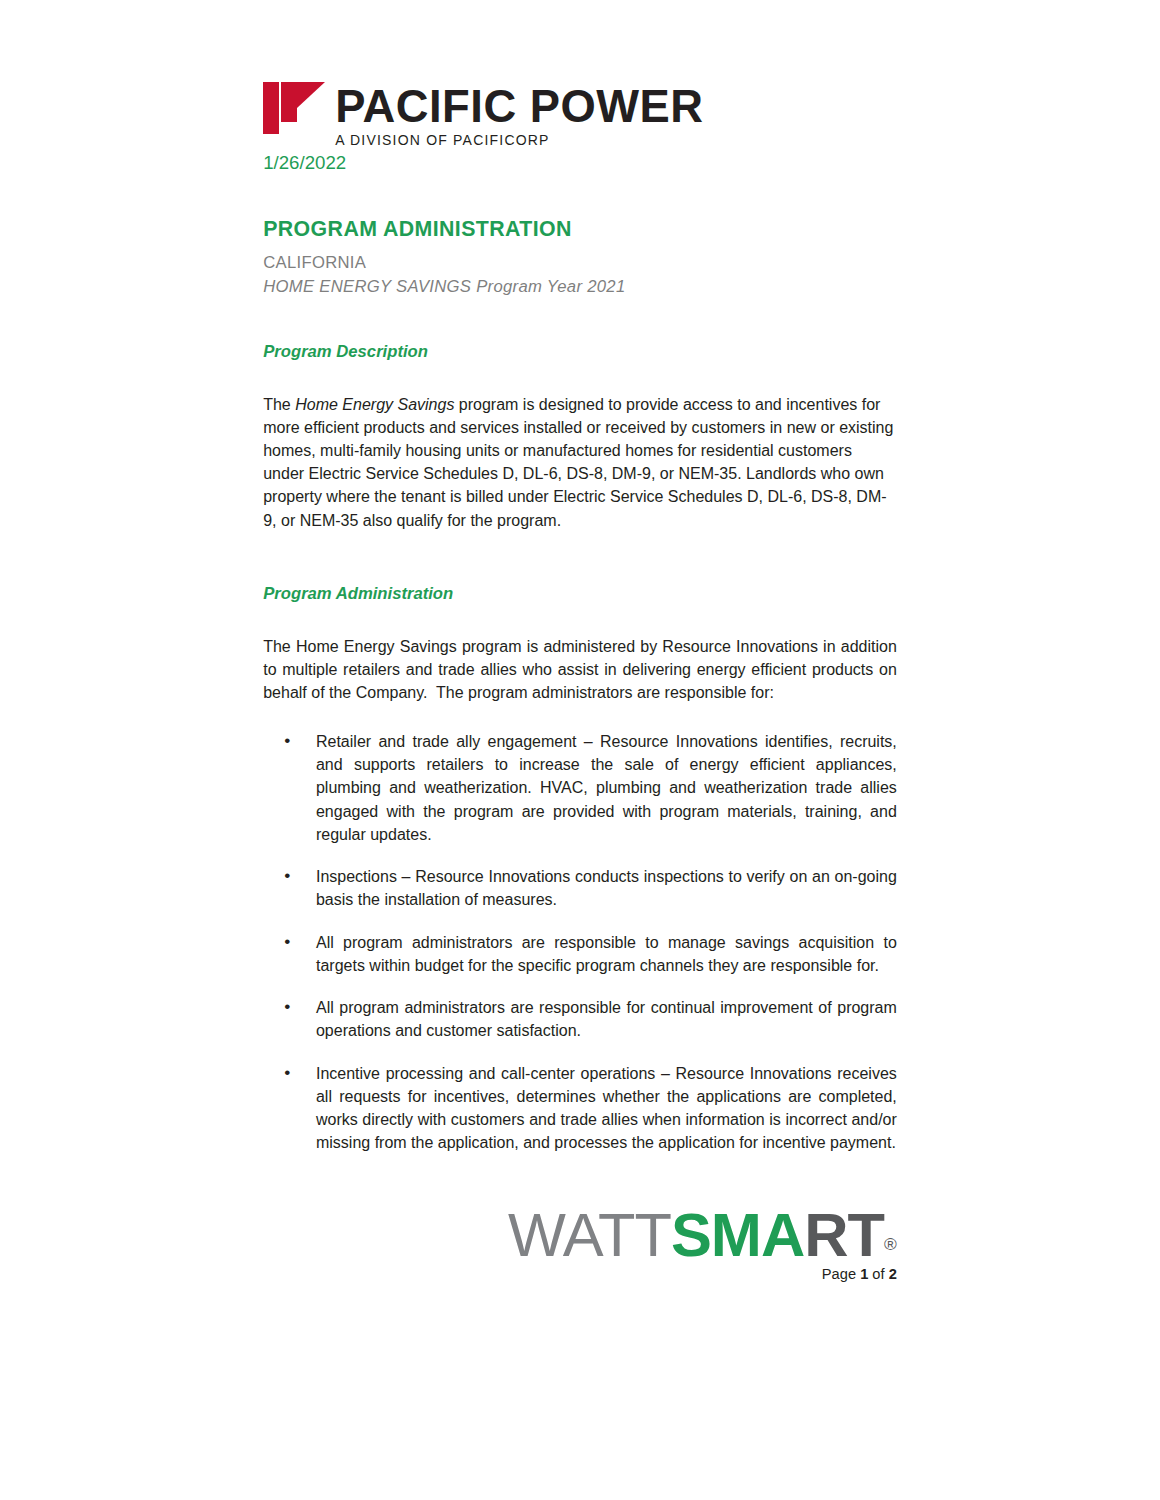PACIFIC POWER
A DIVISION OF PACIFICORP
1/26/2022
PROGRAM ADMINISTRATION
CALIFORNIA
HOME ENERGY SAVINGS Program Year 2021
Program Description
The Home Energy Savings program is designed to provide access to and incentives for more efficient products and services installed or received by customers in new or existing homes, multi-family housing units or manufactured homes for residential customers under Electric Service Schedules D, DL-6, DS-8, DM-9, or NEM-35. Landlords who own property where the tenant is billed under Electric Service Schedules D, DL-6, DS-8, DM-9, or NEM-35 also qualify for the program.
Program Administration
The Home Energy Savings program is administered by Resource Innovations in addition to multiple retailers and trade allies who assist in delivering energy efficient products on behalf of the Company. The program administrators are responsible for:
Retailer and trade ally engagement – Resource Innovations identifies, recruits, and supports retailers to increase the sale of energy efficient appliances, plumbing and weatherization. HVAC, plumbing and weatherization trade allies engaged with the program are provided with program materials, training, and regular updates.
Inspections – Resource Innovations conducts inspections to verify on an on-going basis the installation of measures.
All program administrators are responsible to manage savings acquisition to targets within budget for the specific program channels they are responsible for.
All program administrators are responsible for continual improvement of program operations and customer satisfaction.
Incentive processing and call-center operations – Resource Innovations receives all requests for incentives, determines whether the applications are completed, works directly with customers and trade allies when information is incorrect and/or missing from the application, and processes the application for incentive payment.
WATT SMA RT®
Page 1 of 2